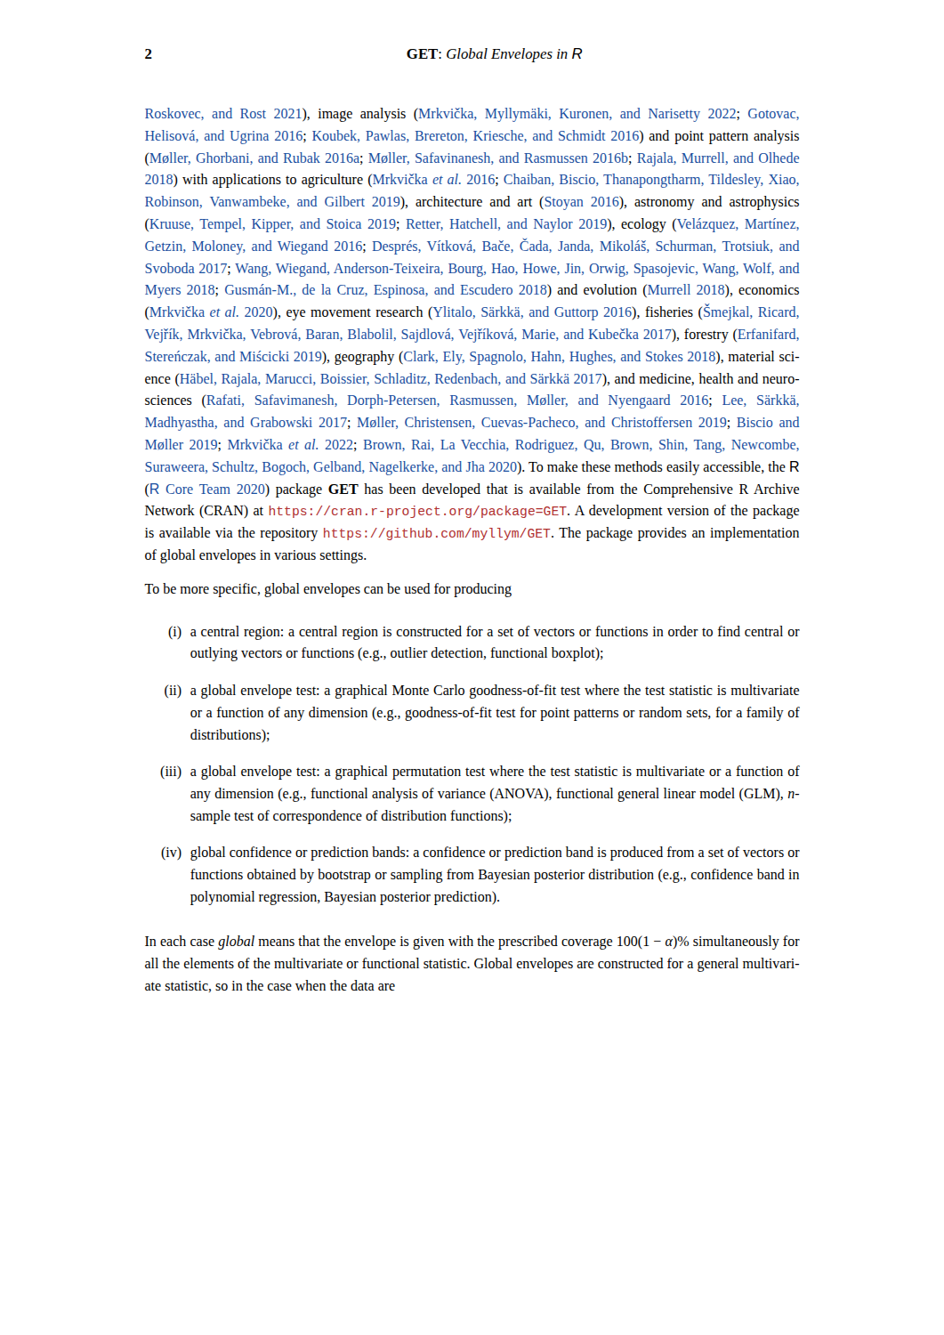2 GET: Global Envelopes in R
Roskovec, and Rost 2021), image analysis (Mrkvička, Myllymäki, Kuronen, and Narisetty 2022; Gotovac, Helisová, and Ugrina 2016; Koubek, Pawlas, Brereton, Kriesche, and Schmidt 2016) and point pattern analysis (Møller, Ghorbani, and Rubak 2016a; Møller, Safavinanesh, and Rasmussen 2016b; Rajala, Murrell, and Olhede 2018) with applications to agriculture (Mrkvička et al. 2016; Chaiban, Biscio, Thanapongtharm, Tildesley, Xiao, Robinson, Vanwambeke, and Gilbert 2019), architecture and art (Stoyan 2016), astronomy and astrophysics (Kruuse, Tempel, Kipper, and Stoica 2019; Retter, Hatchell, and Naylor 2019), ecology (Velázquez, Martínez, Getzin, Moloney, and Wiegand 2016; Després, Vítková, Bače, Čada, Janda, Mikoláš, Schurman, Trotsiuk, and Svoboda 2017; Wang, Wiegand, Anderson-Teixeira, Bourg, Hao, Howe, Jin, Orwig, Spasojevic, Wang, Wolf, and Myers 2018; Gusmán-M., de la Cruz, Espinosa, and Escudero 2018) and evolution (Murrell 2018), economics (Mrkvička et al. 2020), eye movement research (Ylitalo, Särkkä, and Guttorp 2016), fisheries (Šmejkal, Ricard, Vejřík, Mrkvička, Vebrová, Baran, Blabolil, Sajdlová, Vejříková, Marie, and Kubečka 2017), forestry (Erfanifard, Stereńczak, and Miścicki 2019), geography (Clark, Ely, Spagnolo, Hahn, Hughes, and Stokes 2018), material science (Häbel, Rajala, Marucci, Boissier, Schladitz, Redenbach, and Särkkä 2017), and medicine, health and neurosciences (Rafati, Safavimanesh, Dorph-Petersen, Rasmussen, Møller, and Nyengaard 2016; Lee, Särkkä, Madhyastha, and Grabowski 2017; Møller, Christensen, Cuevas-Pacheco, and Christoffersen 2019; Biscio and Møller 2019; Mrkvička et al. 2022; Brown, Rai, La Vecchia, Rodriguez, Qu, Brown, Shin, Tang, Newcombe, Suraweera, Schultz, Bogoch, Gelband, Nagelkerke, and Jha 2020). To make these methods easily accessible, the R (R Core Team 2020) package GET has been developed that is available from the Comprehensive R Archive Network (CRAN) at https://cran.r-project.org/package=GET. A development version of the package is available via the repository https://github.com/myllym/GET. The package provides an implementation of global envelopes in various settings.
To be more specific, global envelopes can be used for producing
a central region: a central region is constructed for a set of vectors or functions in order to find central or outlying vectors or functions (e.g., outlier detection, functional boxplot);
a global envelope test: a graphical Monte Carlo goodness-of-fit test where the test statistic is multivariate or a function of any dimension (e.g., goodness-of-fit test for point patterns or random sets, for a family of distributions);
a global envelope test: a graphical permutation test where the test statistic is multivariate or a function of any dimension (e.g., functional analysis of variance (ANOVA), functional general linear model (GLM), n-sample test of correspondence of distribution functions);
global confidence or prediction bands: a confidence or prediction band is produced from a set of vectors or functions obtained by bootstrap or sampling from Bayesian posterior distribution (e.g., confidence band in polynomial regression, Bayesian posterior prediction).
In each case global means that the envelope is given with the prescribed coverage 100(1 − α)% simultaneously for all the elements of the multivariate or functional statistic. Global envelopes are constructed for a general multivariate statistic, so in the case when the data are